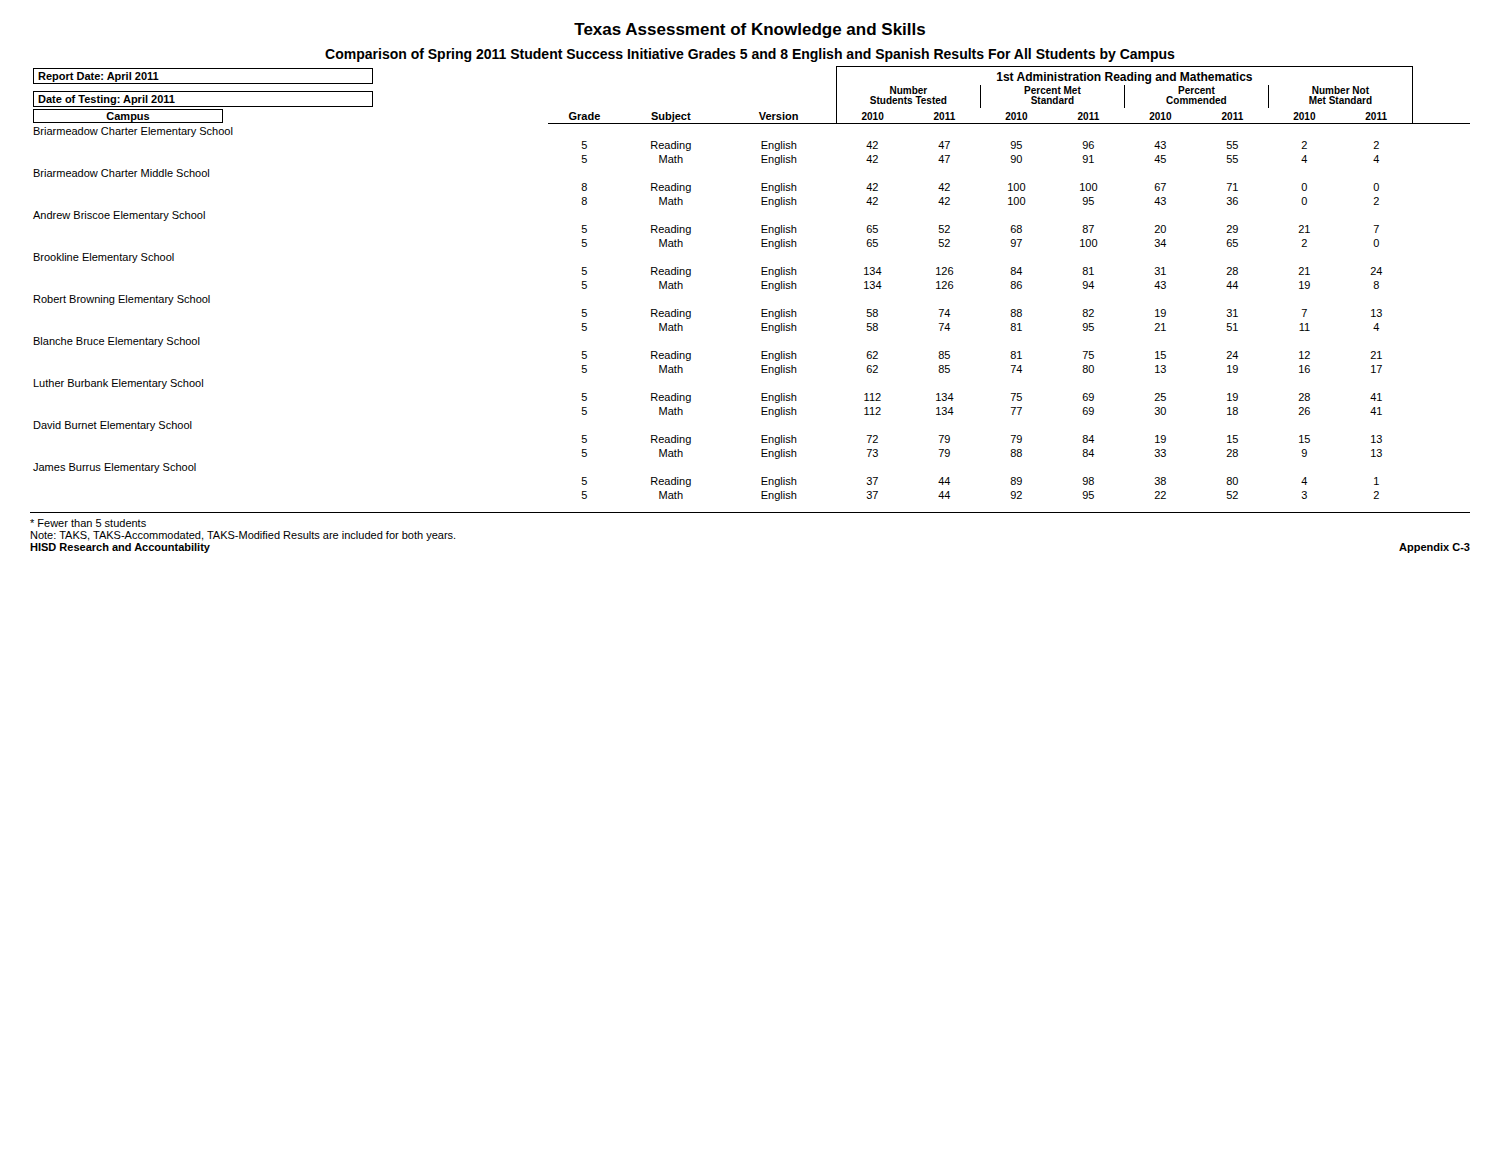Texas Assessment of Knowledge and Skills
Comparison of Spring 2011 Student Success Initiative Grades 5 and 8 English and Spanish Results For All Students by Campus
| Report Date: April 2011 | | 1st Administration Reading and Mathematics | |
| Date of Testing: April 2011 | | Number Students Tested | Percent Met Standard | Percent Commended | Number Not Met Standard | |
| Campus | Grade | Subject | Version | 2010 | 2011 | 2010 | 2011 | 2010 | 2011 | 2010 | 2011 | |
| Briarmeadow Charter Elementary School | |
| | 5 | Reading | English | 42 | 47 | 95 | 96 | 43 | 55 | 2 | 2 | |
| | 5 | Math | English | 42 | 47 | 90 | 91 | 45 | 55 | 4 | 4 | |
| Briarmeadow Charter Middle School | |
| | 8 | Reading | English | 42 | 42 | 100 | 100 | 67 | 71 | 0 | 0 | |
| | 8 | Math | English | 42 | 42 | 100 | 95 | 43 | 36 | 0 | 2 | |
| Andrew Briscoe Elementary School | |
| | 5 | Reading | English | 65 | 52 | 68 | 87 | 20 | 29 | 21 | 7 | |
| | 5 | Math | English | 65 | 52 | 97 | 100 | 34 | 65 | 2 | 0 | |
| Brookline Elementary School | |
| | 5 | Reading | English | 134 | 126 | 84 | 81 | 31 | 28 | 21 | 24 | |
| | 5 | Math | English | 134 | 126 | 86 | 94 | 43 | 44 | 19 | 8 | |
| Robert Browning Elementary School | |
| | 5 | Reading | English | 58 | 74 | 88 | 82 | 19 | 31 | 7 | 13 | |
| | 5 | Math | English | 58 | 74 | 81 | 95 | 21 | 51 | 11 | 4 | |
| Blanche Bruce Elementary School | |
| | 5 | Reading | English | 62 | 85 | 81 | 75 | 15 | 24 | 12 | 21 | |
| | 5 | Math | English | 62 | 85 | 74 | 80 | 13 | 19 | 16 | 17 | |
| Luther Burbank Elementary School | |
| | 5 | Reading | English | 112 | 134 | 75 | 69 | 25 | 19 | 28 | 41 | |
| | 5 | Math | English | 112 | 134 | 77 | 69 | 30 | 18 | 26 | 41 | |
| David Burnet Elementary School | |
| | 5 | Reading | English | 72 | 79 | 79 | 84 | 19 | 15 | 15 | 13 | |
| | 5 | Math | English | 73 | 79 | 88 | 84 | 33 | 28 | 9 | 13 | |
| James Burrus Elementary School | |
| | 5 | Reading | English | 37 | 44 | 89 | 98 | 38 | 80 | 4 | 1 | |
| | 5 | Math | English | 37 | 44 | 92 | 95 | 22 | 52 | 3 | 2 | |
* Fewer than 5 students
Note: TAKS, TAKS-Accommodated, TAKS-Modified Results are included for both years.
HISD Research and Accountability
Appendix C-3